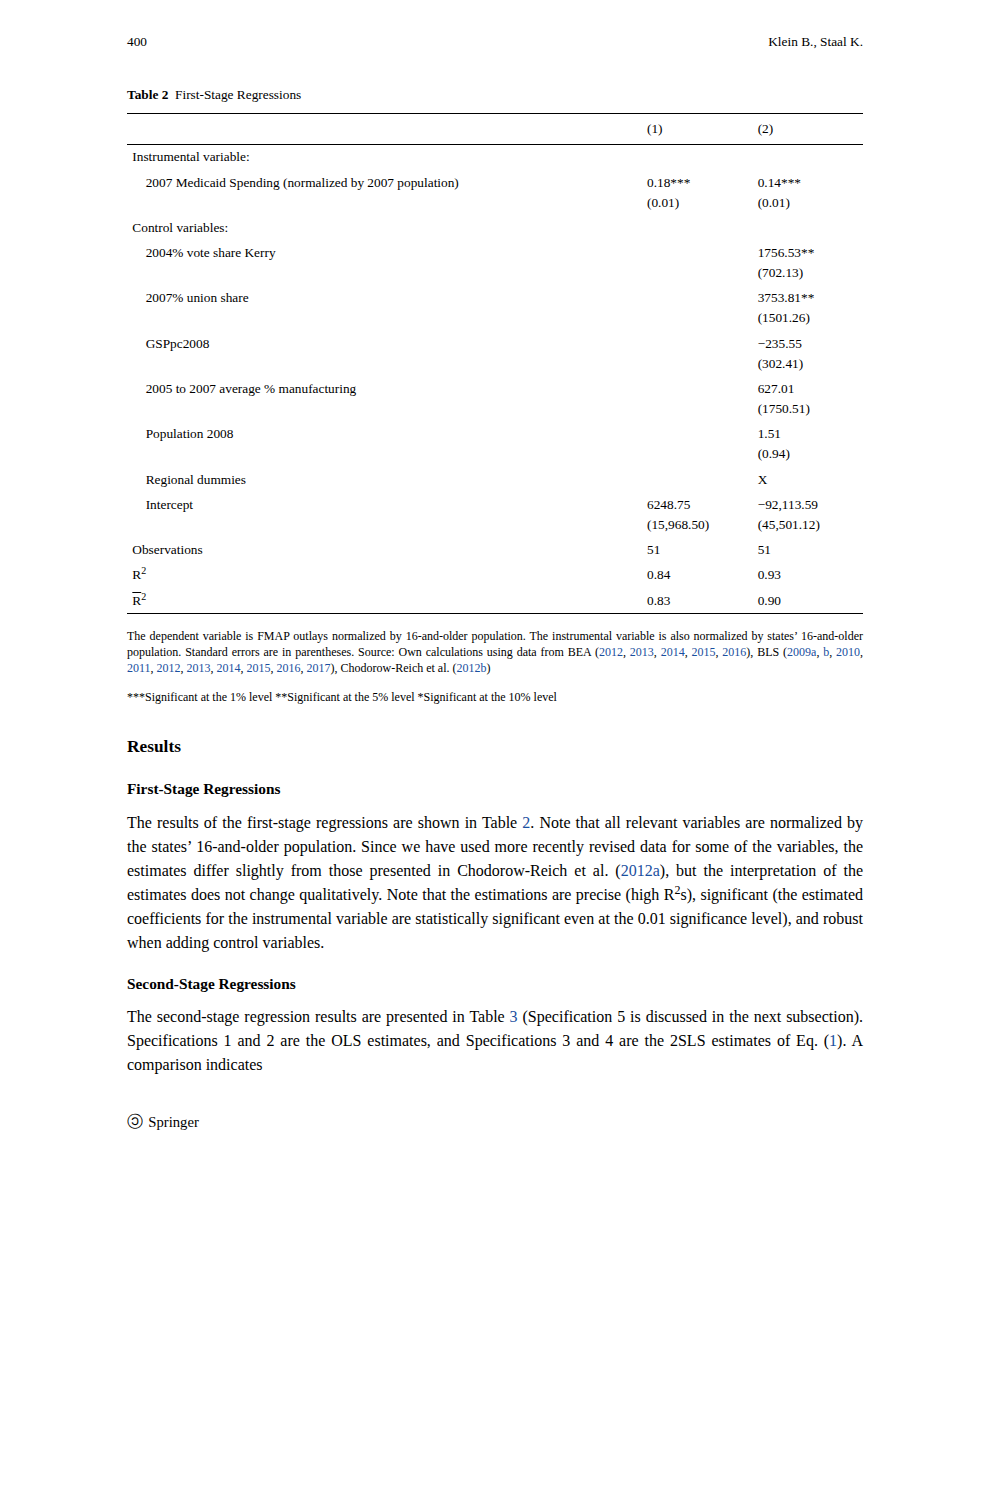400 Klein B., Staal K.
Table 2 First-Stage Regressions
| | (1) | (2) |
| --- | --- | --- |
| Instrumental variable: | | |
| 2007 Medicaid Spending (normalized by 2007 population) | 0.18*** (0.01) | 0.14*** (0.01) |
| Control variables: | | |
| 2004% vote share Kerry | | 1756.53** (702.13) |
| 2007% union share | | 3753.81** (1501.26) |
| GSPpc2008 | | −235.55 (302.41) |
| 2005 to 2007 average % manufacturing | | 627.01 (1750.51) |
| Population 2008 | | 1.51 (0.94) |
| Regional dummies | | X |
| Intercept | 6248.75 (15,968.50) | −92,113.59 (45,501.12) |
| Observations | 51 | 51 |
| R 2 | 0.84 | 0.93 |
| R 2 | 0.83 | 0.90 |
The dependent variable is FMAP outlays normalized by 16-and-older population. The instrumental variable is also normalized by states’ 16-and-older population. Standard errors are in parentheses. Source: Own calculations using data from BEA (2012, 2013, 2014, 2015, 2016), BLS (2009a, b, 2010, 2011, 2012, 2013, 2014, 2015, 2016, 2017), Chodorow-Reich et al. (2012b)
***Significant at the 1% level **Significant at the 5% level *Significant at the 10% level
Results
First-Stage Regressions
The results of the first-stage regressions are shown in Table 2. Note that all relevant variables are normalized by the states’ 16-and-older population. Since we have used more recently revised data for some of the variables, the estimates differ slightly from those presented in Chodorow-Reich et al. (2012a), but the interpretation of the estimates does not change qualitatively. Note that the estimations are precise (high R2s), significant (the estimated coefficients for the instrumental variable are statistically significant even at the 0.01 significance level), and robust when adding control variables.
Second-Stage Regressions
The second-stage regression results are presented in Table 3 (Specification 5 is discussed in the next subsection). Specifications 1 and 2 are the OLS estimates, and Specifications 3 and 4 are the 2SLS estimates of Eq. (1). A comparison indicates
ⓒ Springer